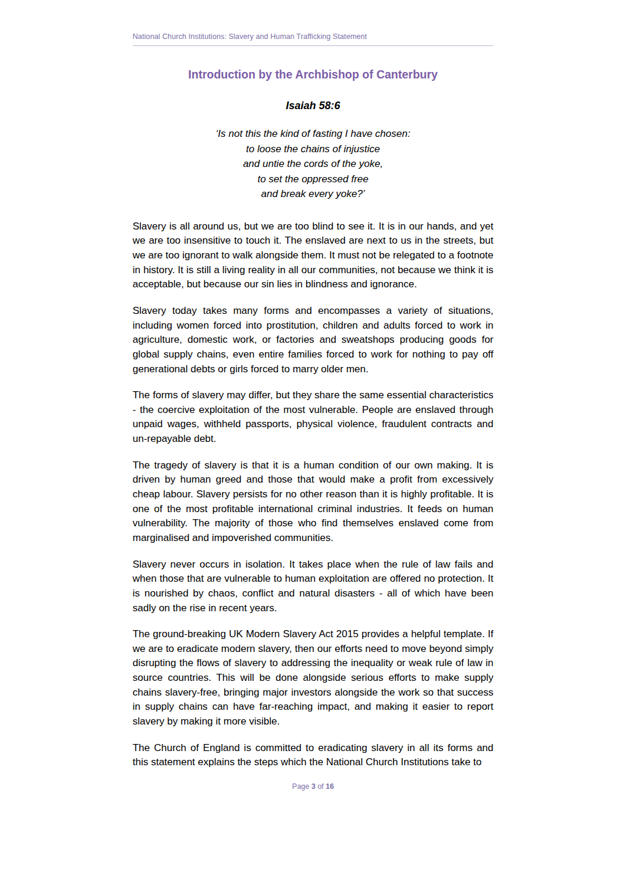National Church Institutions: Slavery and Human Trafficking Statement
Introduction by the Archbishop of Canterbury
Isaiah 58:6
‘Is not this the kind of fasting I have chosen:
to loose the chains of injustice
and untie the cords of the yoke,
to set the oppressed free
and break every yoke?’
Slavery is all around us, but we are too blind to see it. It is in our hands, and yet we are too insensitive to touch it. The enslaved are next to us in the streets, but we are too ignorant to walk alongside them. It must not be relegated to a footnote in history. It is still a living reality in all our communities, not because we think it is acceptable, but because our sin lies in blindness and ignorance.
Slavery today takes many forms and encompasses a variety of situations, including women forced into prostitution, children and adults forced to work in agriculture, domestic work, or factories and sweatshops producing goods for global supply chains, even entire families forced to work for nothing to pay off generational debts or girls forced to marry older men.
The forms of slavery may differ, but they share the same essential characteristics - the coercive exploitation of the most vulnerable. People are enslaved through unpaid wages, withheld passports, physical violence, fraudulent contracts and un-repayable debt.
The tragedy of slavery is that it is a human condition of our own making. It is driven by human greed and those that would make a profit from excessively cheap labour. Slavery persists for no other reason than it is highly profitable. It is one of the most profitable international criminal industries. It feeds on human vulnerability. The majority of those who find themselves enslaved come from marginalised and impoverished communities.
Slavery never occurs in isolation. It takes place when the rule of law fails and when those that are vulnerable to human exploitation are offered no protection. It is nourished by chaos, conflict and natural disasters - all of which have been sadly on the rise in recent years.
The ground-breaking UK Modern Slavery Act 2015 provides a helpful template. If we are to eradicate modern slavery, then our efforts need to move beyond simply disrupting the flows of slavery to addressing the inequality or weak rule of law in source countries. This will be done alongside serious efforts to make supply chains slavery-free, bringing major investors alongside the work so that success in supply chains can have far-reaching impact, and making it easier to report slavery by making it more visible.
The Church of England is committed to eradicating slavery in all its forms and this statement explains the steps which the National Church Institutions take to
Page 3 of 16